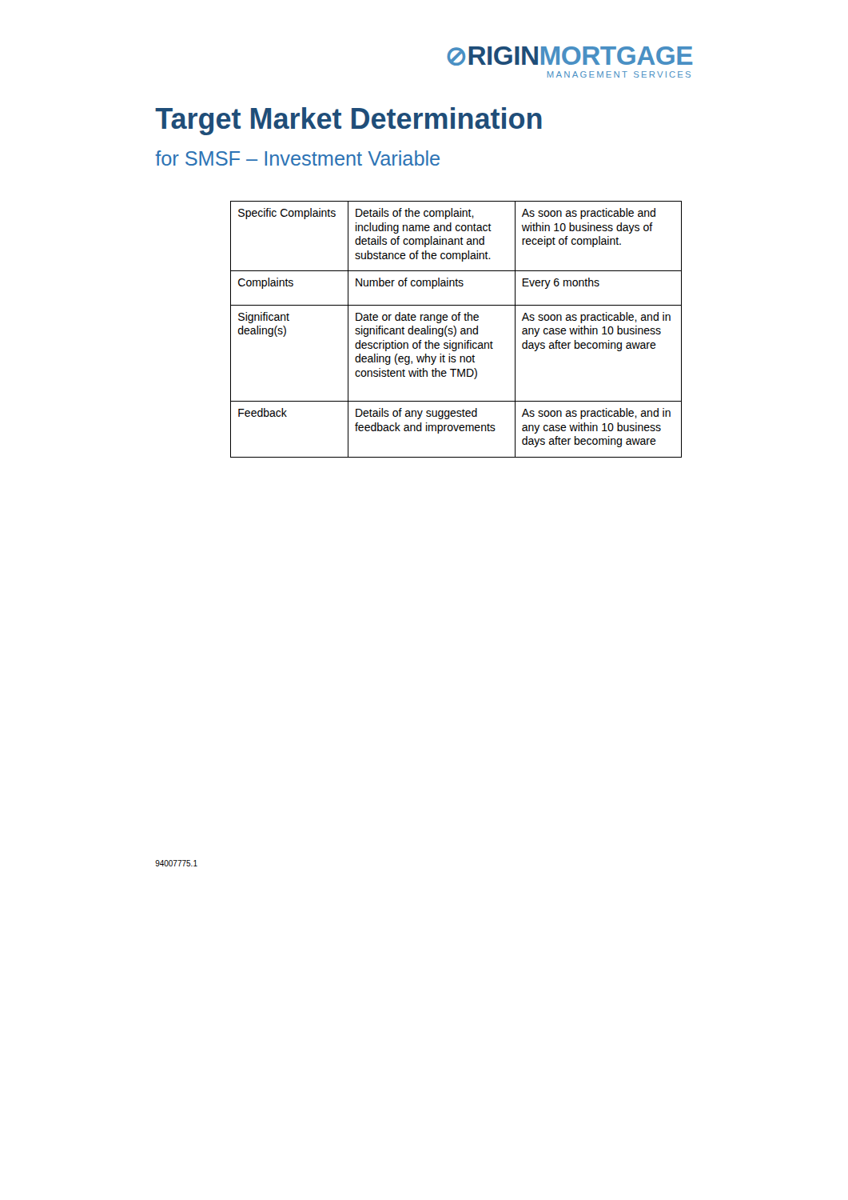⊘RIGIN MORTGAGE
MANAGEMENT SERVICES
Target Market Determination
for SMSF – Investment Variable
| Specific Complaints | Details of the complaint, including name and contact details of complainant and substance of the complaint. | As soon as practicable and within 10 business days of receipt of complaint. |
| Complaints | Number of complaints | Every 6 months |
| Significant dealing(s) | Date or date range of the significant dealing(s) and description of the significant dealing (eg, why it is not consistent with the TMD) | As soon as practicable, and in any case within 10 business days after becoming aware |
| Feedback | Details of any suggested feedback and improvements | As soon as practicable, and in any case within 10 business days after becoming aware |
94007775.1